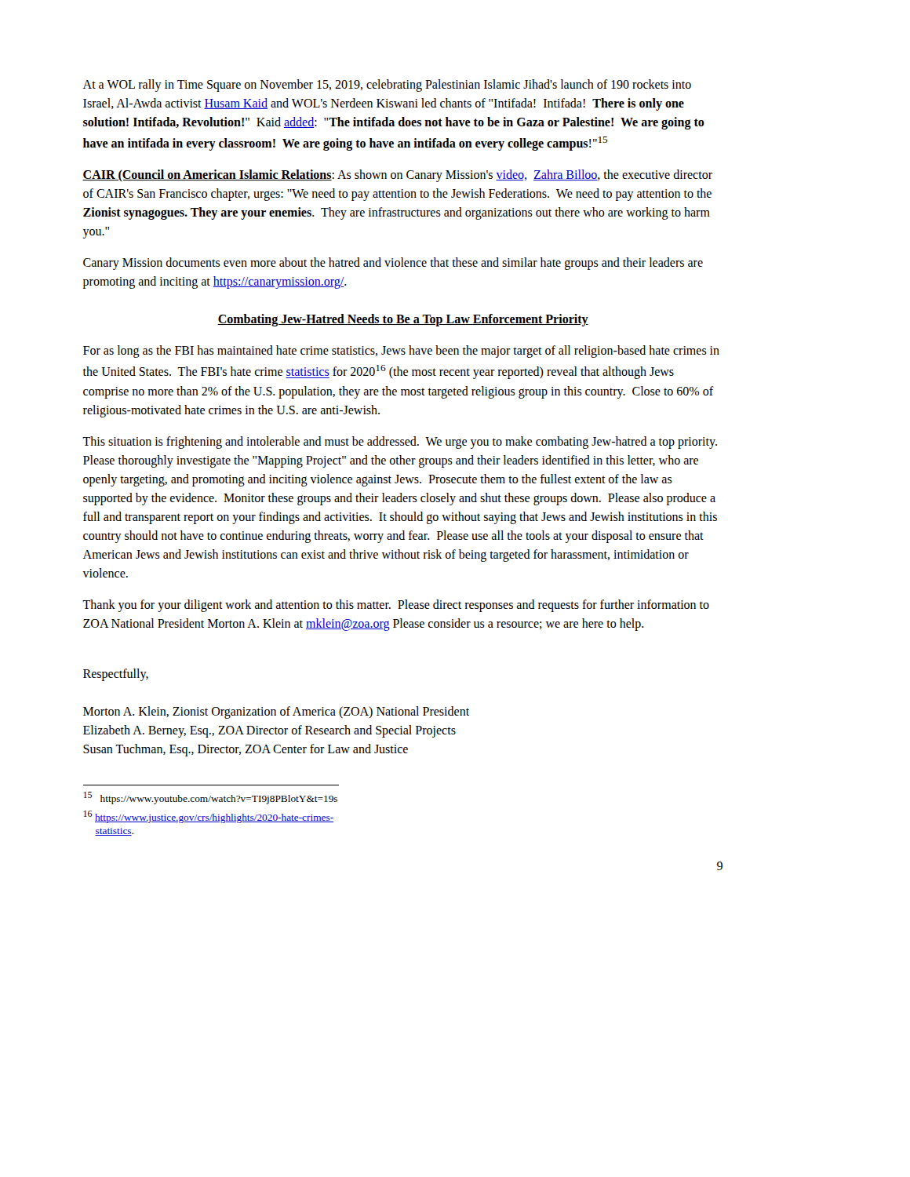At a WOL rally in Time Square on November 15, 2019, celebrating Palestinian Islamic Jihad's launch of 190 rockets into Israel, Al-Awda activist Husam Kaid and WOL's Nerdeen Kiswani led chants of "Intifada! Intifada! There is only one solution! Intifada, Revolution!" Kaid added: "The intifada does not have to be in Gaza or Palestine! We are going to have an intifada in every classroom! We are going to have an intifada on every college campus!"15
CAIR (Council on American Islamic Relations: As shown on Canary Mission's video, Zahra Billoo, the executive director of CAIR's San Francisco chapter, urges: "We need to pay attention to the Jewish Federations. We need to pay attention to the Zionist synagogues. They are your enemies. They are infrastructures and organizations out there who are working to harm you."
Canary Mission documents even more about the hatred and violence that these and similar hate groups and their leaders are promoting and inciting at https://canarymission.org/.
Combating Jew-Hatred Needs to Be a Top Law Enforcement Priority
For as long as the FBI has maintained hate crime statistics, Jews have been the major target of all religion-based hate crimes in the United States. The FBI's hate crime statistics for 202016 (the most recent year reported) reveal that although Jews comprise no more than 2% of the U.S. population, they are the most targeted religious group in this country. Close to 60% of religious-motivated hate crimes in the U.S. are anti-Jewish.
This situation is frightening and intolerable and must be addressed. We urge you to make combating Jew-hatred a top priority. Please thoroughly investigate the "Mapping Project" and the other groups and their leaders identified in this letter, who are openly targeting, and promoting and inciting violence against Jews. Prosecute them to the fullest extent of the law as supported by the evidence. Monitor these groups and their leaders closely and shut these groups down. Please also produce a full and transparent report on your findings and activities. It should go without saying that Jews and Jewish institutions in this country should not have to continue enduring threats, worry and fear. Please use all the tools at your disposal to ensure that American Jews and Jewish institutions can exist and thrive without risk of being targeted for harassment, intimidation or violence.
Thank you for your diligent work and attention to this matter. Please direct responses and requests for further information to ZOA National President Morton A. Klein at mklein@zoa.org Please consider us a resource; we are here to help.
Respectfully,
Morton A. Klein, Zionist Organization of America (ZOA) National President
Elizabeth A. Berney, Esq., ZOA Director of Research and Special Projects
Susan Tuchman, Esq., Director, ZOA Center for Law and Justice
15 https://www.youtube.com/watch?v=TI9j8PBlotY&t=19s
16 https://www.justice.gov/crs/highlights/2020-hate-crimes-statistics.
9